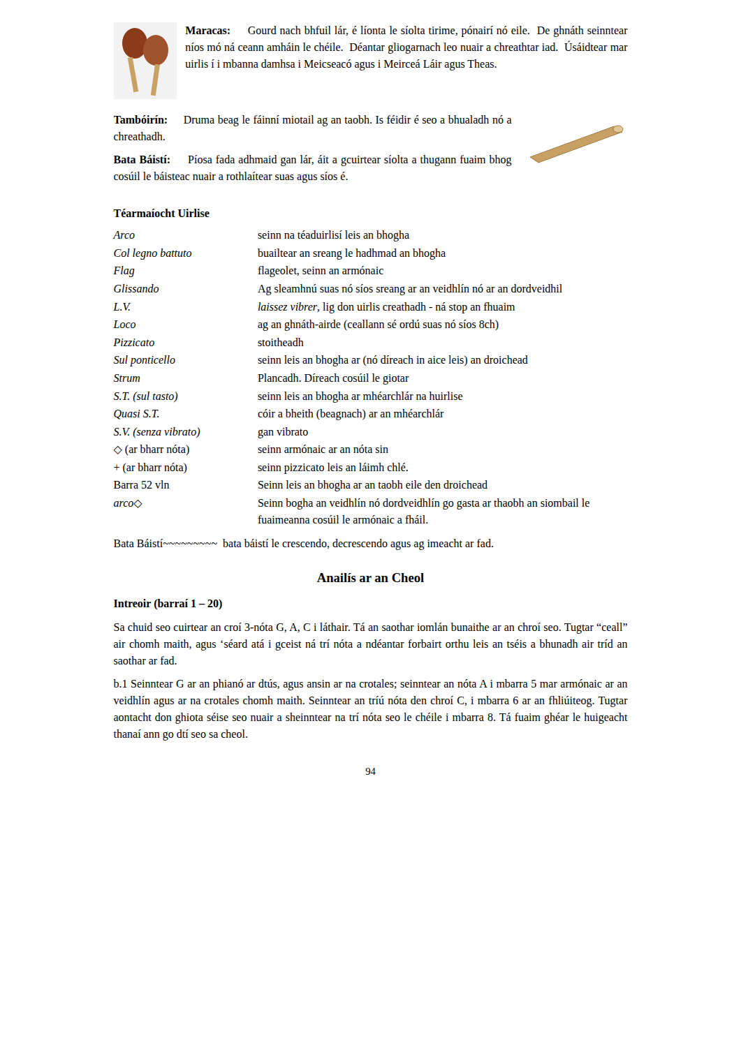Maracas: Gourd nach bhfuil lár, é líonta le síolta tirime, pónairí nó eile. De ghnáth seinntear níos mó ná ceann amháin le chéile. Déantar gliogarnach leo nuair a chreathtar iad. Úsáidtear mar uirlis í i mbanna damhsa i Meicseacó agus i Meirceá Láir agus Theas.
Tambóirín: Druma beag le fáinní miotail ag an taobh. Is féidir é seo a bhualadh nó a chreathadh.
Bata Báistí: Píosa fada adhmaid gan lár, áit a gcuirtear síolta a thugann fuaim bhog cosúil le báisteac nuair a rothlaítear suas agus síos é.
Téarmaíocht Uirlise
| Arco | seinn na téaduirlisí leis an bhogha |
| Col legno battuto | buailtear an sreang le hadhmad an bhogha |
| Flag | flageolet, seinn an armónaic |
| Glissando | Ag sleamhnú suas nó síos sreang ar an veidhlín nó ar an dordveidhil |
| L.V. | laissez vibrer , lig don uirlis creathadh - ná stop an fhuaim |
| Loco | ag an ghnáth-airde (ceallann sé ordú suas nó síos 8ch) |
| Pizzicato | stoitheadh |
| Sul ponticello | seinn leis an bhogha ar (nó díreach in aice leis) an droichead |
| Strum | Plancadh. Díreach cosúil le giotar |
| S.T. (sul tasto) | seinn leis an bhogha ar mhéarchlár na huirlise |
| Quasi S.T. | cóir a bheith (beagnach) ar an mhéarchlár |
| S.V. (senza vibrato) | gan vibrato |
| ◇ (ar bharr nóta) | seinn armónaic ar an nóta sin |
| + (ar bharr nóta) | seinn pizzicato leis an láimh chlé. |
| Barra 52 vln | Seinn leis an bhogha ar an taobh eile den droichead |
| arco ◇ | Seinn bogha an veidhlín nó dordveidhlín go gasta ar thaobh an siombail le fuaimeanna cosúil le armónaic a fháil. |
Bata Báistí~~~~~~~~~ bata báistí le crescendo, decrescendo agus ag imeacht ar fad.
Anailís ar an Cheol
Intreoir (barraí 1 – 20)
Sa chuid seo cuirtear an croí 3-nóta G, A, C i láthair. Tá an saothar iomlán bunaithe ar an chroí seo. Tugtar “ceall” air chomh maith, agus ‘séard atá i gceist ná trí nóta a ndéantar forbairt orthu leis an tséis a bhunadh air tríd an saothar ar fad.
b.1 Seinntear G ar an phianó ar dtús, agus ansin ar na crotales; seinntear an nóta A i mbarra 5 mar armónaic ar an veidhlín agus ar na crotales chomh maith. Seinntear an tríú nóta den chroí C, i mbarra 6 ar an fhliúiteog. Tugtar aontacht don ghiota séise seo nuair a sheinntear na trí nóta seo le chéile i mbarra 8. Tá fuaim ghéar le huigeacht thanaí ann go dtí seo sa cheol.
94